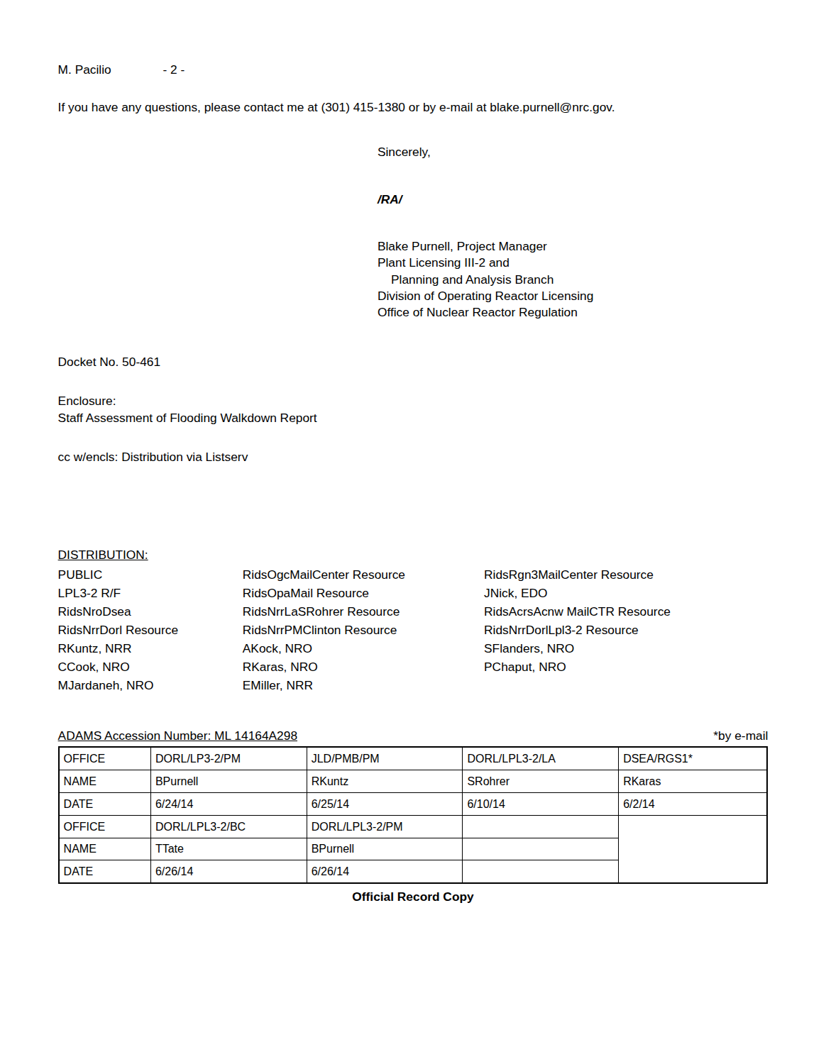M. Pacilio - 2 -
If you have any questions, please contact me at (301) 415-1380 or by e-mail at blake.purnell@nrc.gov.
Sincerely,
/RA/
Blake Purnell, Project Manager
Plant Licensing III-2 and
Planning and Analysis Branch
Division of Operating Reactor Licensing
Office of Nuclear Reactor Regulation
Docket No. 50-461
Enclosure:
Staff Assessment of Flooding Walkdown Report
cc w/encls: Distribution via Listserv
DISTRIBUTION:
| PUBLIC | RidsOgcMailCenter Resource | RidsRgn3MailCenter Resource |
| LPL3-2 R/F | RidsOpaMail Resource | JNick, EDO |
| RidsNroDsea | RidsNrrLaSRohrer Resource | RidsAcrsAcnw MailCTR Resource |
| RidsNrrDorl Resource | RidsNrrPMClinton Resource | RidsNrrDorlLpl3-2 Resource |
| RKuntz, NRR | AKock, NRO | SFlanders, NRO |
| CCook, NRO | RKaras, NRO | PChaput, NRO |
| MJardaneh, NRO | EMiller, NRR | |
ADAMS Accession Number: ML 14164A298 *by e-mail
| OFFICE | DORL/LP3-2/PM | JLD/PMB/PM | DORL/LPL3-2/LA | DSEA/RGS1* |
| NAME | BPurnell | RKuntz | SRohrer | RKaras |
| DATE | 6/24/14 | 6/25/14 | 6/10/14 | 6/2/14 |
| OFFICE | DORL/LPL3-2/BC | DORL/LPL3-2/PM | | |
| NAME | TTate | BPurnell | | |
| DATE | 6/26/14 | 6/26/14 | | |
Official Record Copy